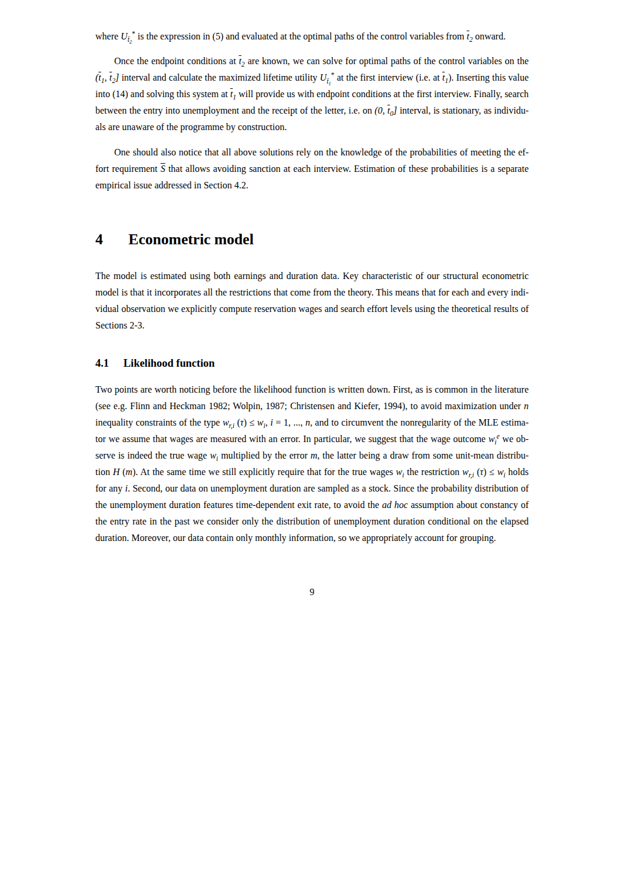where Ut̄2* is the expression in (5) and evaluated at the optimal paths of the control variables from t2 onward.
Once the endpoint conditions at t2 are known, we can solve for optimal paths of the control variables on the (t1, t2] interval and calculate the maximized lifetime utility Ut̄1* at the first interview (i.e. at t1). Inserting this value into (14) and solving this system at t1 will provide us with endpoint conditions at the first interview. Finally, search between the entry into unemployment and the receipt of the letter, i.e. on (0, t0] interval, is stationary, as individuals are unaware of the programme by construction.
One should also notice that all above solutions rely on the knowledge of the probabilities of meeting the effort requirement S that allows avoiding sanction at each interview. Estimation of these probabilities is a separate empirical issue addressed in Section 4.2.
4 Econometric model
The model is estimated using both earnings and duration data. Key characteristic of our structural econometric model is that it incorporates all the restrictions that come from the theory. This means that for each and every individual observation we explicitly compute reservation wages and search effort levels using the theoretical results of Sections 2-3.
4.1 Likelihood function
Two points are worth noticing before the likelihood function is written down. First, as is common in the literature (see e.g. Flinn and Heckman 1982; Wolpin, 1987; Christensen and Kiefer, 1994), to avoid maximization under n inequality constraints of the type wr,i (τ) ≤ wi, i = 1, ..., n, and to circumvent the nonregularity of the MLE estimator we assume that wages are measured with an error. In particular, we suggest that the wage outcome wie we observe is indeed the true wage wi multiplied by the error m, the latter being a draw from some unit-mean distribution H (m). At the same time we still explicitly require that for the true wages wi the restriction wr,i (τ) ≤ wi holds for any i. Second, our data on unemployment duration are sampled as a stock. Since the probability distribution of the unemployment duration features time-dependent exit rate, to avoid the ad hoc assumption about constancy of the entry rate in the past we consider only the distribution of unemployment duration conditional on the elapsed duration. Moreover, our data contain only monthly information, so we appropriately account for grouping.
9